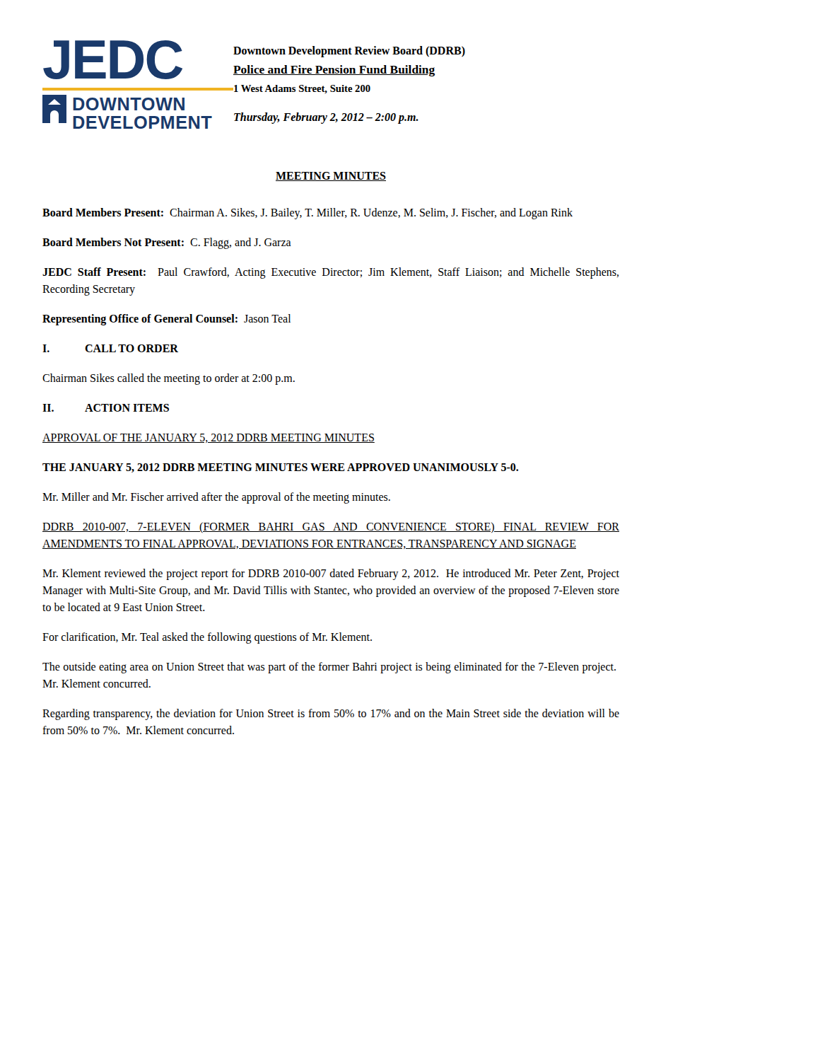JEDC
DOWNTOWN
DEVELOPMENT
Downtown Development Review Board (DDRB)
Police and Fire Pension Fund Building
1 West Adams Street, Suite 200
Thursday, February 2, 2012 – 2:00 p.m.
MEETING MINUTES
Board Members Present: Chairman A. Sikes, J. Bailey, T. Miller, R. Udenze, M. Selim, J. Fischer, and Logan Rink
Board Members Not Present: C. Flagg, and J. Garza
JEDC Staff Present: Paul Crawford, Acting Executive Director; Jim Klement, Staff Liaison; and Michelle Stephens, Recording Secretary
Representing Office of General Counsel: Jason Teal
I.
CALL TO ORDER
Chairman Sikes called the meeting to order at 2:00 p.m.
II.
ACTION ITEMS
APPROVAL OF THE JANUARY 5, 2012 DDRB MEETING MINUTES
THE JANUARY 5, 2012 DDRB MEETING MINUTES WERE APPROVED UNANIMOUSLY 5-0.
Mr. Miller and Mr. Fischer arrived after the approval of the meeting minutes.
DDRB 2010-007, 7-ELEVEN (FORMER BAHRI GAS AND CONVENIENCE STORE) FINAL REVIEW FOR AMENDMENTS TO FINAL APPROVAL, DEVIATIONS FOR ENTRANCES, TRANSPARENCY AND SIGNAGE
Mr. Klement reviewed the project report for DDRB 2010-007 dated February 2, 2012. He introduced Mr. Peter Zent, Project Manager with Multi-Site Group, and Mr. David Tillis with Stantec, who provided an overview of the proposed 7-Eleven store to be located at 9 East Union Street.
For clarification, Mr. Teal asked the following questions of Mr. Klement.
The outside eating area on Union Street that was part of the former Bahri project is being eliminated for the 7-Eleven project. Mr. Klement concurred.
Regarding transparency, the deviation for Union Street is from 50% to 17% and on the Main Street side the deviation will be from 50% to 7%. Mr. Klement concurred.